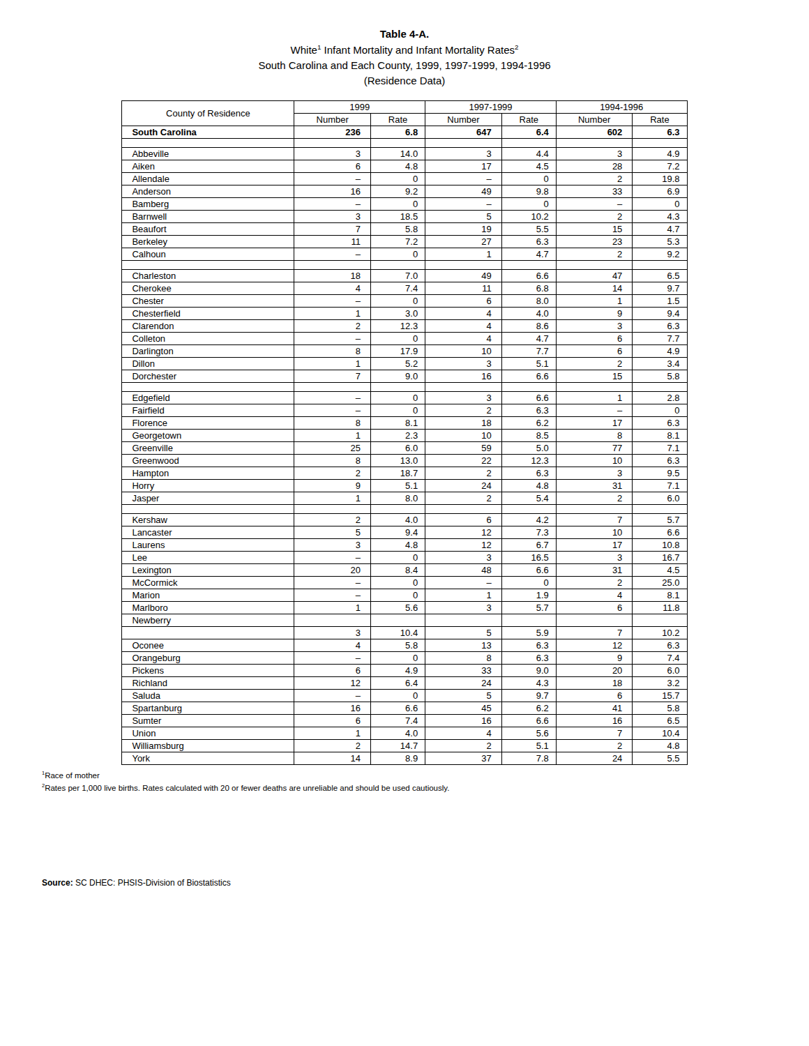Table 4-A.
White1 Infant Mortality and Infant Mortality Rates2
South Carolina and Each County, 1999, 1997-1999, 1994-1996
(Residence Data)
| County of Residence | 1999 | 1997-1999 | 1994-1996 |
| --- | --- | --- | --- |
| Number | Rate | Number | Rate | Number | Rate |
| South Carolina | 236 | 6.8 | 647 | 6.4 | 602 | 6.3 |
| Abbeville | 3 | 14.0 | 3 | 4.4 | 3 | 4.9 |
| Aiken | 6 | 4.8 | 17 | 4.5 | 28 | 7.2 |
| Allendale | – | 0 | – | 0 | 2 | 19.8 |
| Anderson | 16 | 9.2 | 49 | 9.8 | 33 | 6.9 |
| Bamberg | – | 0 | – | 0 | – | 0 |
| Barnwell | 3 | 18.5 | 5 | 10.2 | 2 | 4.3 |
| Beaufort | 7 | 5.8 | 19 | 5.5 | 15 | 4.7 |
| Berkeley | 11 | 7.2 | 27 | 6.3 | 23 | 5.3 |
| Calhoun | – | 0 | 1 | 4.7 | 2 | 9.2 |
| Charleston | 18 | 7.0 | 49 | 6.6 | 47 | 6.5 |
| Cherokee | 4 | 7.4 | 11 | 6.8 | 14 | 9.7 |
| Chester | – | 0 | 6 | 8.0 | 1 | 1.5 |
| Chesterfield | 1 | 3.0 | 4 | 4.0 | 9 | 9.4 |
| Clarendon | 2 | 12.3 | 4 | 8.6 | 3 | 6.3 |
| Colleton | – | 0 | 4 | 4.7 | 6 | 7.7 |
| Darlington | 8 | 17.9 | 10 | 7.7 | 6 | 4.9 |
| Dillon | 1 | 5.2 | 3 | 5.1 | 2 | 3.4 |
| Dorchester | 7 | 9.0 | 16 | 6.6 | 15 | 5.8 |
| Edgefield | – | 0 | 3 | 6.6 | 1 | 2.8 |
| Fairfield | – | 0 | 2 | 6.3 | – | 0 |
| Florence | 8 | 8.1 | 18 | 6.2 | 17 | 6.3 |
| Georgetown | 1 | 2.3 | 10 | 8.5 | 8 | 8.1 |
| Greenville | 25 | 6.0 | 59 | 5.0 | 77 | 7.1 |
| Greenwood | 8 | 13.0 | 22 | 12.3 | 10 | 6.3 |
| Hampton | 2 | 18.7 | 2 | 6.3 | 3 | 9.5 |
| Horry | 9 | 5.1 | 24 | 4.8 | 31 | 7.1 |
| Jasper | 1 | 8.0 | 2 | 5.4 | 2 | 6.0 |
| Kershaw | 2 | 4.0 | 6 | 4.2 | 7 | 5.7 |
| Lancaster | 5 | 9.4 | 12 | 7.3 | 10 | 6.6 |
| Laurens | 3 | 4.8 | 12 | 6.7 | 17 | 10.8 |
| Lee | – | 0 | 3 | 16.5 | 3 | 16.7 |
| Lexington | 20 | 8.4 | 48 | 6.6 | 31 | 4.5 |
| McCormick | – | 0 | – | 0 | 2 | 25.0 |
| Marion | – | 0 | 1 | 1.9 | 4 | 8.1 |
| Marlboro | 1 | 5.6 | 3 | 5.7 | 6 | 11.8 |
| Newberry | | | | | | |
| | 3 | 10.4 | 5 | 5.9 | 7 | 10.2 |
| Oconee | 4 | 5.8 | 13 | 6.3 | 12 | 6.3 |
| Orangeburg | – | 0 | 8 | 6.3 | 9 | 7.4 |
| Pickens | 6 | 4.9 | 33 | 9.0 | 20 | 6.0 |
| Richland | 12 | 6.4 | 24 | 4.3 | 18 | 3.2 |
| Saluda | – | 0 | 5 | 9.7 | 6 | 15.7 |
| Spartanburg | 16 | 6.6 | 45 | 6.2 | 41 | 5.8 |
| Sumter | 6 | 7.4 | 16 | 6.6 | 16 | 6.5 |
| Union | 1 | 4.0 | 4 | 5.6 | 7 | 10.4 |
| Williamsburg | 2 | 14.7 | 2 | 5.1 | 2 | 4.8 |
| York | 14 | 8.9 | 37 | 7.8 | 24 | 5.5 |
1Race of mother
2Rates per 1,000 live births. Rates calculated with 20 or fewer deaths are unreliable and should be used cautiously.
Source: SC DHEC: PHSIS-Division of Biostatistics